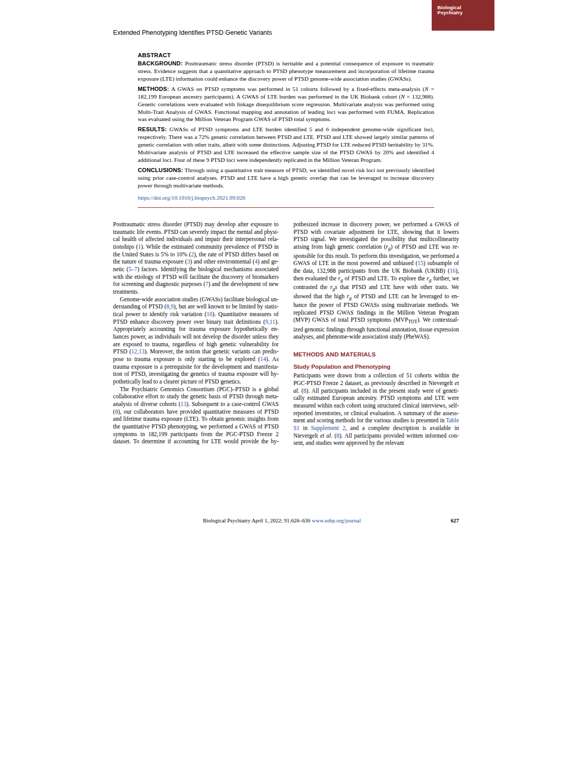Biological
Psychiatry
Extended Phenotyping Identifies PTSD Genetic Variants
ABSTRACT
BACKGROUND: Posttraumatic stress disorder (PTSD) is heritable and a potential consequence of exposure to traumatic stress. Evidence suggests that a quantitative approach to PTSD phenotype measurement and incorporation of lifetime trauma exposure (LTE) information could enhance the discovery power of PTSD genome-wide association studies (GWASs).
METHODS: A GWAS on PTSD symptoms was performed in 51 cohorts followed by a fixed-effects meta-analysis (N = 182,199 European ancestry participants). A GWAS of LTE burden was performed in the UK Biobank cohort (N = 132,988). Genetic correlations were evaluated with linkage disequilibrium score regression. Multivariate analysis was performed using Multi-Trait Analysis of GWAS. Functional mapping and annotation of leading loci was performed with FUMA. Replication was evaluated using the Million Veteran Program GWAS of PTSD total symptoms.
RESULTS: GWASs of PTSD symptoms and LTE burden identified 5 and 6 independent genome-wide significant loci, respectively. There was a 72% genetic correlation between PTSD and LTE. PTSD and LTE showed largely similar patterns of genetic correlation with other traits, albeit with some distinctions. Adjusting PTSD for LTE reduced PTSD heritability by 31%. Multivariate analysis of PTSD and LTE increased the effective sample size of the PTSD GWAS by 20% and identified 4 additional loci. Four of these 9 PTSD loci were independently replicated in the Million Veteran Program.
CONCLUSIONS: Through using a quantitative trait measure of PTSD, we identified novel risk loci not previously identified using prior case-control analyses. PTSD and LTE have a high genetic overlap that can be leveraged to increase discovery power through multivariate methods.
https://doi.org/10.1016/j.biopsych.2021.09.020
Posttraumatic stress disorder (PTSD) may develop after exposure to traumatic life events. PTSD can severely impact the mental and physical health of affected individuals and impair their interpersonal relationships (1). While the estimated community prevalence of PTSD in the United States is 5% to 10% (2), the rate of PTSD differs based on the nature of trauma exposure (3) and other environmental (4) and genetic (5–7) factors. Identifying the biological mechanisms associated with the etiology of PTSD will facilitate the discovery of biomarkers for screening and diagnostic purposes (7) and the development of new treatments.
Genome-wide association studies (GWASs) facilitate biological understanding of PTSD (8,9), but are well known to be limited by statistical power to identify risk variation (10). Quantitative measures of PTSD enhance discovery power over binary trait definitions (9,11). Appropriately accounting for trauma exposure hypothetically enhances power, as individuals will not develop the disorder unless they are exposed to trauma, regardless of high genetic vulnerability for PTSD (12,13). Moreover, the notion that genetic variants can predispose to trauma exposure is only starting to be explored (14). As trauma exposure is a prerequisite for the development and manifestation of PTSD, investigating the genetics of trauma exposure will hypothetically lead to a clearer picture of PTSD genetics.
The Psychiatric Genomics Consortium (PGC)–PTSD is a global collaborative effort to study the genetic basis of PTSD through meta-analysis of diverse cohorts (13). Subsequent to a case-control GWAS (8), our collaborators have provided quantitative measures of PTSD and lifetime trauma exposure (LTE). To obtain genomic insights from the quantitative PTSD phenotyping, we performed a GWAS of PTSD symptoms in 182,199 participants from the PGC-PTSD Freeze 2 dataset. To determine if accounting for LTE would provide the hypothesized increase in discovery power, we performed a GWAS of PTSD with covariate adjustment for LTE, showing that it lowers PTSD signal. We investigated the possibility that multicollinearity arising from high genetic correlation (rg) of PTSD and LTE was responsible for this result. To perform this investigation, we performed a GWAS of LTE in the most powered and unbiased (15) subsample of the data, 132,988 participants from the UK Biobank (UKBB) (16), then evaluated the rg of PTSD and LTE. To explore the rg further, we contrasted the rgs that PTSD and LTE have with other traits. We showed that the high rg of PTSD and LTE can be leveraged to enhance the power of PTSD GWASs using multivariate methods. We replicated PTSD GWAS findings in the Million Veteran Program (MVP) GWAS of total PTSD symptoms (MVPTOT). We contextualized genomic findings through functional annotation, tissue expression analyses, and phenome-wide association study (PheWAS).
METHODS AND MATERIALS
Study Population and Phenotyping
Participants were drawn from a collection of 51 cohorts within the PGC-PTSD Freeze 2 dataset, as previously described in Nievergelt et al. (8). All participants included in the present study were of genetically estimated European ancestry. PTSD symptoms and LTE were measured within each cohort using structured clinical interviews, self-reported inventories, or clinical evaluation. A summary of the assessment and scoring methods for the various studies is presented in Table S1 in Supplement 2, and a complete description is available in Nievergelt et al. (8). All participants provided written informed consent, and studies were approved by the relevant
627 Biological Psychiatry April 1, 2022; 91:626–636 www.sobp.org/journal